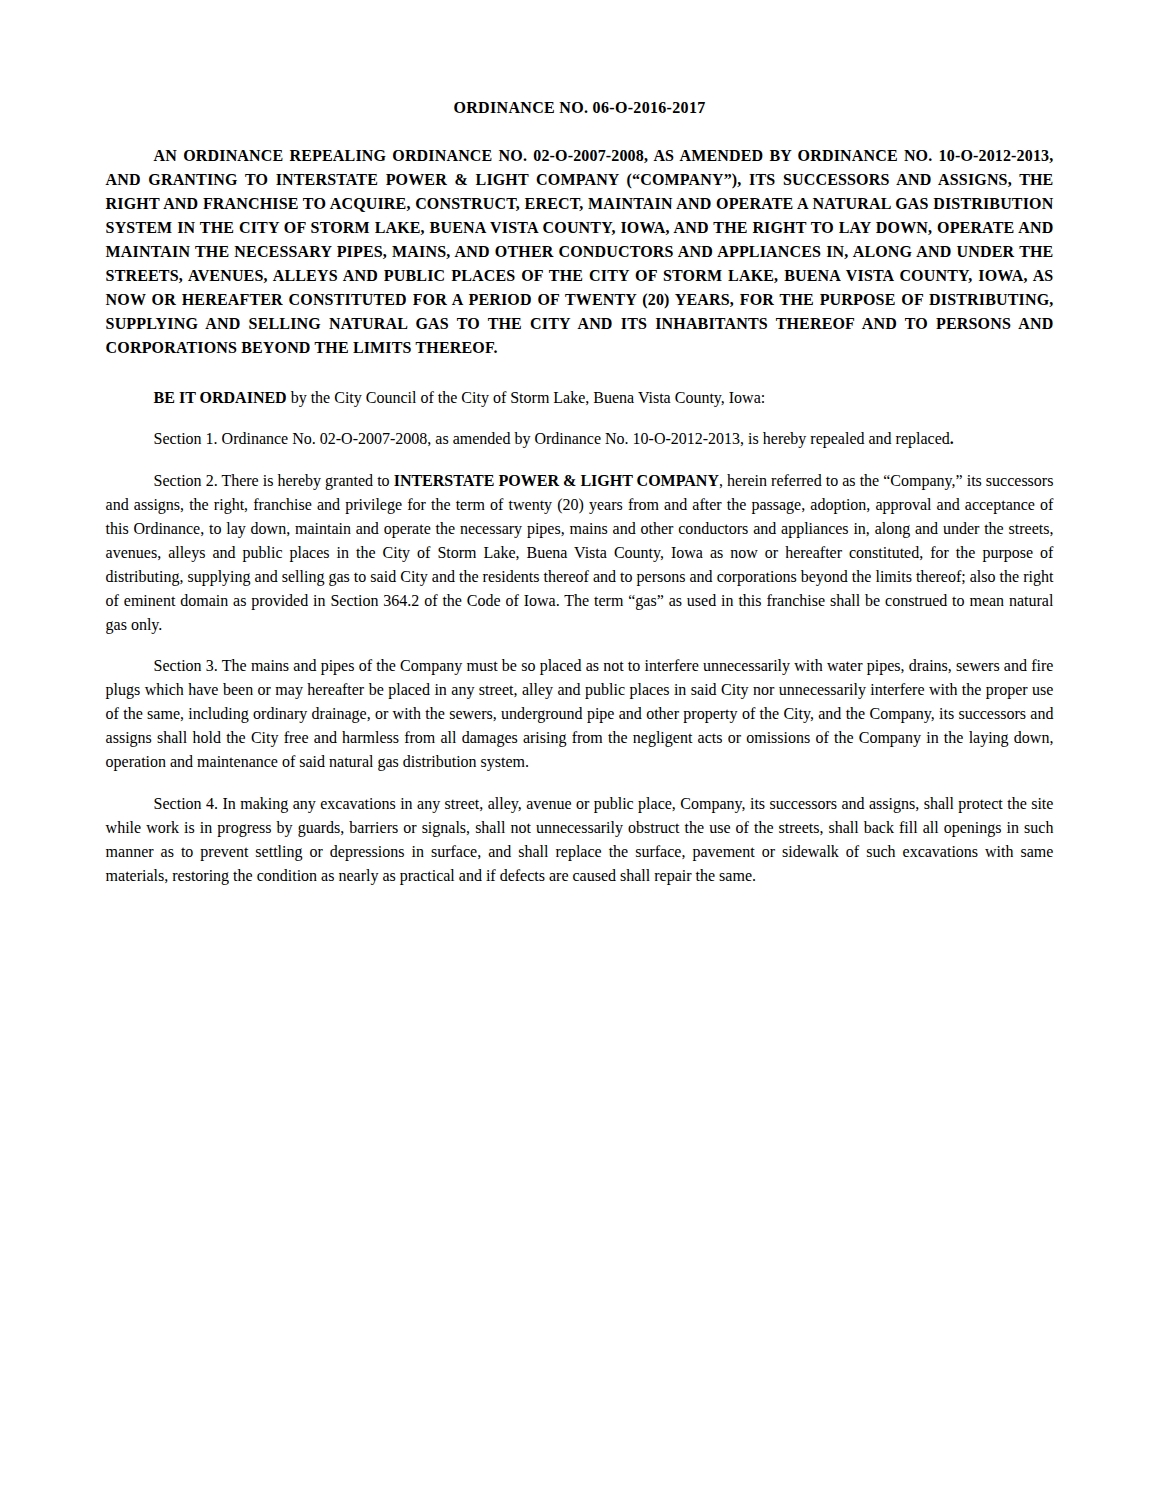ORDINANCE NO. 06-O-2016-2017
An Ordinance repealing Ordinance No. 02-O-2007-2008, as amended by Ordinance No. 10-O-2012-2013, and granting to Interstate Power & Light Company (“Company”), its successors and assigns, the right and franchise to acquire, construct, erect, maintain and operate a natural gas distribution system in the City of Storm Lake, Buena Vista County, Iowa, and the right to lay down, operate and maintain the necessary pipes, mains, and other conductors and appliances in, along and under the streets, avenues, alleys and public places of the City of Storm Lake, Buena Vista County, Iowa, as now or hereafter constituted for a period of twenty (20) years, for the purpose of distributing, supplying and selling natural gas to the City and its inhabitants thereof and to persons and corporations beyond the limits thereof.
BE IT ORDAINED by the City Council of the City of Storm Lake, Buena Vista County, Iowa:
Section 1. Ordinance No. 02-O-2007-2008, as amended by Ordinance No. 10-O-2012-2013, is hereby repealed and replaced.
Section 2. There is hereby granted to INTERSTATE POWER & LIGHT COMPANY, herein referred to as the “Company,” its successors and assigns, the right, franchise and privilege for the term of twenty (20) years from and after the passage, adoption, approval and acceptance of this Ordinance, to lay down, maintain and operate the necessary pipes, mains and other conductors and appliances in, along and under the streets, avenues, alleys and public places in the City of Storm Lake, Buena Vista County, Iowa as now or hereafter constituted, for the purpose of distributing, supplying and selling gas to said City and the residents thereof and to persons and corporations beyond the limits thereof; also the right of eminent domain as provided in Section 364.2 of the Code of Iowa. The term “gas” as used in this franchise shall be construed to mean natural gas only.
Section 3. The mains and pipes of the Company must be so placed as not to interfere unnecessarily with water pipes, drains, sewers and fire plugs which have been or may hereafter be placed in any street, alley and public places in said City nor unnecessarily interfere with the proper use of the same, including ordinary drainage, or with the sewers, underground pipe and other property of the City, and the Company, its successors and assigns shall hold the City free and harmless from all damages arising from the negligent acts or omissions of the Company in the laying down, operation and maintenance of said natural gas distribution system.
Section 4. In making any excavations in any street, alley, avenue or public place, Company, its successors and assigns, shall protect the site while work is in progress by guards, barriers or signals, shall not unnecessarily obstruct the use of the streets, shall back fill all openings in such manner as to prevent settling or depressions in surface, and shall replace the surface, pavement or sidewalk of such excavations with same materials, restoring the condition as nearly as practical and if defects are caused shall repair the same.